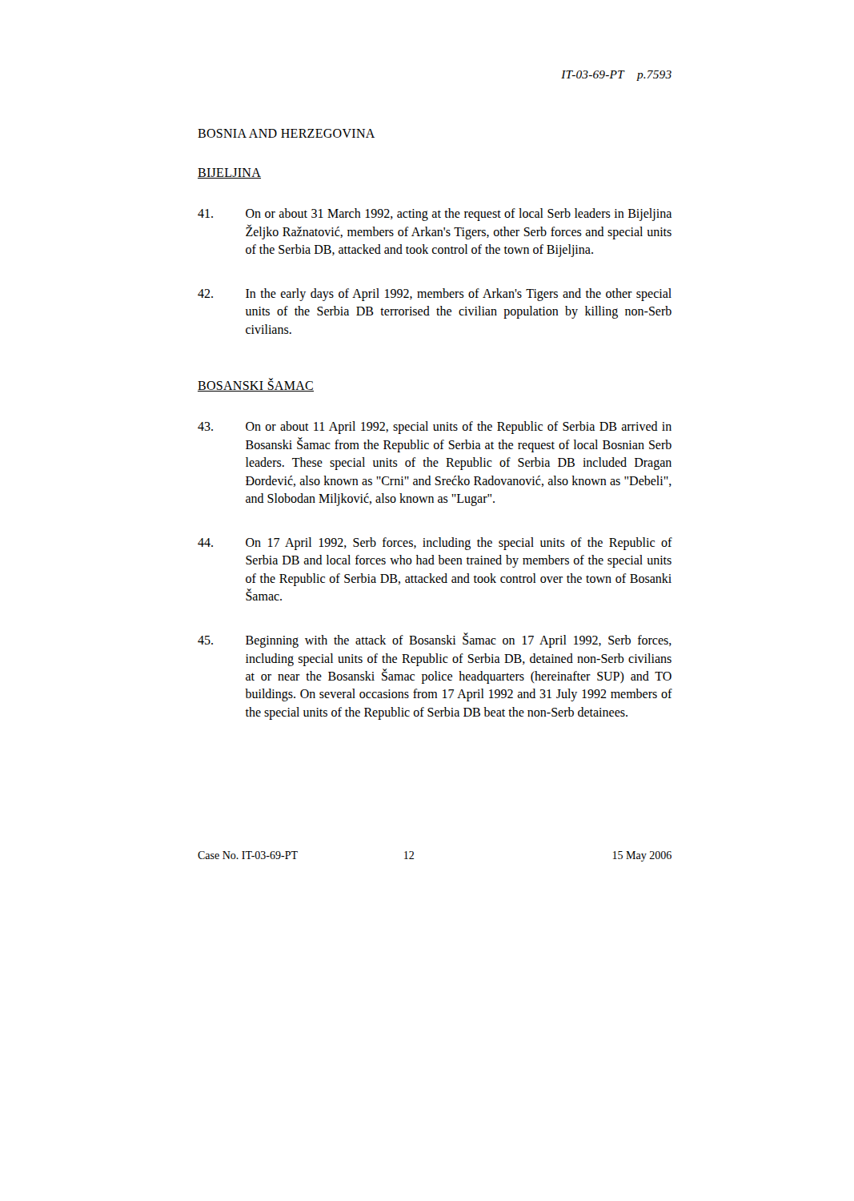IT-03-69-PT p.7593
BOSNIA AND HERZEGOVINA
BIJELJINA
41. On or about 31 March 1992, acting at the request of local Serb leaders in Bijeljina Željko Ražnatović, members of Arkan's Tigers, other Serb forces and special units of the Serbia DB, attacked and took control of the town of Bijeljina.
42. In the early days of April 1992, members of Arkan's Tigers and the other special units of the Serbia DB terrorised the civilian population by killing non-Serb civilians.
BOSANSKI ŠAMAC
43. On or about 11 April 1992, special units of the Republic of Serbia DB arrived in Bosanski Šamac from the Republic of Serbia at the request of local Bosnian Serb leaders. These special units of the Republic of Serbia DB included Dragan Đordević, also known as "Crni" and Srećko Radovanović, also known as "Debeli", and Slobodan Miljković, also known as "Lugar".
44. On 17 April 1992, Serb forces, including the special units of the Republic of Serbia DB and local forces who had been trained by members of the special units of the Republic of Serbia DB, attacked and took control over the town of Bosanki Šamac.
45. Beginning with the attack of Bosanski Šamac on 17 April 1992, Serb forces, including special units of the Republic of Serbia DB, detained non-Serb civilians at or near the Bosanski Šamac police headquarters (hereinafter SUP) and TO buildings. On several occasions from 17 April 1992 and 31 July 1992 members of the special units of the Republic of Serbia DB beat the non-Serb detainees.
Case No. IT-03-69-PT
12
15 May 2006